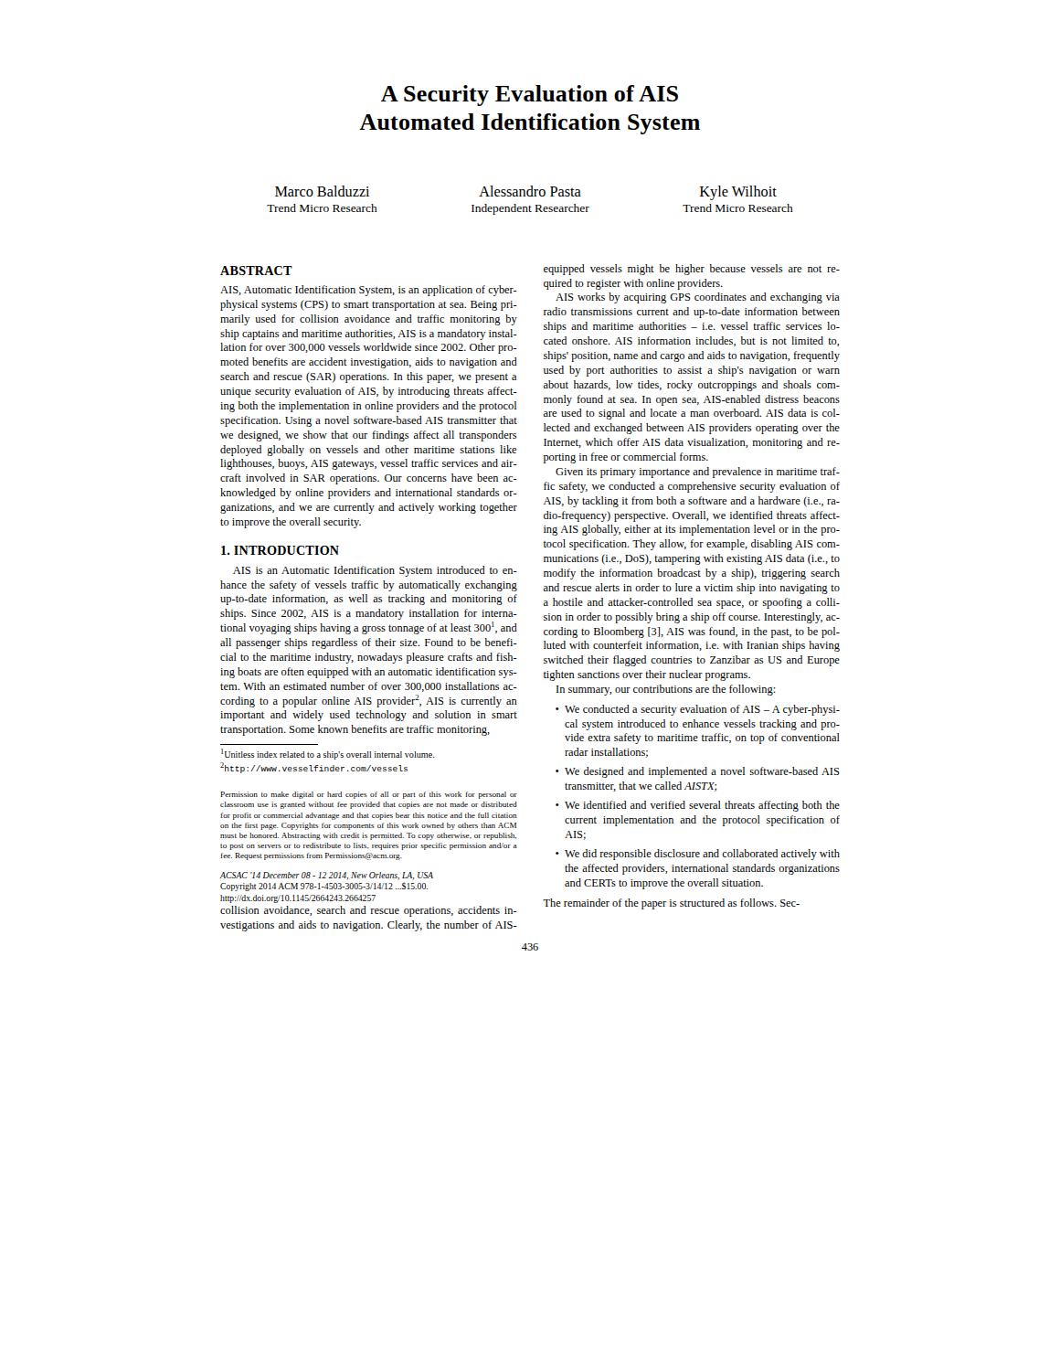A Security Evaluation of AIS
Automated Identification System
Marco Balduzzi
Trend Micro Research
Alessandro Pasta
Independent Researcher
Kyle Wilhoit
Trend Micro Research
ABSTRACT
AIS, Automatic Identification System, is an application of cyber-physical systems (CPS) to smart transportation at sea. Being primarily used for collision avoidance and traffic monitoring by ship captains and maritime authorities, AIS is a mandatory installation for over 300,000 vessels worldwide since 2002. Other promoted benefits are accident investigation, aids to navigation and search and rescue (SAR) operations. In this paper, we present a unique security evaluation of AIS, by introducing threats affecting both the implementation in online providers and the protocol specification. Using a novel software-based AIS transmitter that we designed, we show that our findings affect all transponders deployed globally on vessels and other maritime stations like lighthouses, buoys, AIS gateways, vessel traffic services and aircraft involved in SAR operations. Our concerns have been acknowledged by online providers and international standards organizations, and we are currently and actively working together to improve the overall security.
1. INTRODUCTION
AIS is an Automatic Identification System introduced to enhance the safety of vessels traffic by automatically exchanging up-to-date information, as well as tracking and monitoring of ships. Since 2002, AIS is a mandatory installation for international voyaging ships having a gross tonnage of at least 3001, and all passenger ships regardless of their size. Found to be beneficial to the maritime industry, nowadays pleasure crafts and fishing boats are often equipped with an automatic identification system. With an estimated number of over 300,000 installations according to a popular online AIS provider2, AIS is currently an important and widely used technology and solution in smart transportation. Some known benefits are traffic monitoring,
1Unitless index related to a ship's overall internal volume.
2http://www.vesselfinder.com/vessels
Permission to make digital or hard copies of all or part of this work for personal or classroom use is granted without fee provided that copies are not made or distributed for profit or commercial advantage and that copies bear this notice and the full citation on the first page. Copyrights for components of this work owned by others than ACM must be honored. Abstracting with credit is permitted. To copy otherwise, or republish, to post on servers or to redistribute to lists, requires prior specific permission and/or a fee. Request permissions from Permissions@acm.org.
ACSAC '14 December 08 - 12 2014, New Orleans, LA, USA
Copyright 2014 ACM 978-1-4503-3005-3/14/12 ...$15.00.
http://dx.doi.org/10.1145/2664243.2664257
collision avoidance, search and rescue operations, accidents investigations and aids to navigation. Clearly, the number of AIS-equipped vessels might be higher because vessels are not required to register with online providers.
AIS works by acquiring GPS coordinates and exchanging via radio transmissions current and up-to-date information between ships and maritime authorities – i.e. vessel traffic services located onshore. AIS information includes, but is not limited to, ships' position, name and cargo and aids to navigation, frequently used by port authorities to assist a ship's navigation or warn about hazards, low tides, rocky outcroppings and shoals commonly found at sea. In open sea, AIS-enabled distress beacons are used to signal and locate a man overboard. AIS data is collected and exchanged between AIS providers operating over the Internet, which offer AIS data visualization, monitoring and reporting in free or commercial forms.
Given its primary importance and prevalence in maritime traffic safety, we conducted a comprehensive security evaluation of AIS, by tackling it from both a software and a hardware (i.e., radio-frequency) perspective. Overall, we identified threats affecting AIS globally, either at its implementation level or in the protocol specification. They allow, for example, disabling AIS communications (i.e., DoS), tampering with existing AIS data (i.e., to modify the information broadcast by a ship), triggering search and rescue alerts in order to lure a victim ship into navigating to a hostile and attacker-controlled sea space, or spoofing a collision in order to possibly bring a ship off course. Interestingly, according to Bloomberg [3], AIS was found, in the past, to be polluted with counterfeit information, i.e. with Iranian ships having switched their flagged countries to Zanzibar as US and Europe tighten sanctions over their nuclear programs.
In summary, our contributions are the following:
We conducted a security evaluation of AIS – A cyber-physical system introduced to enhance vessels tracking and provide extra safety to maritime traffic, on top of conventional radar installations;
We designed and implemented a novel software-based AIS transmitter, that we called AISTX;
We identified and verified several threats affecting both the current implementation and the protocol specification of AIS;
We did responsible disclosure and collaborated actively with the affected providers, international standards organizations and CERTs to improve the overall situation.
The remainder of the paper is structured as follows. Sec-
436